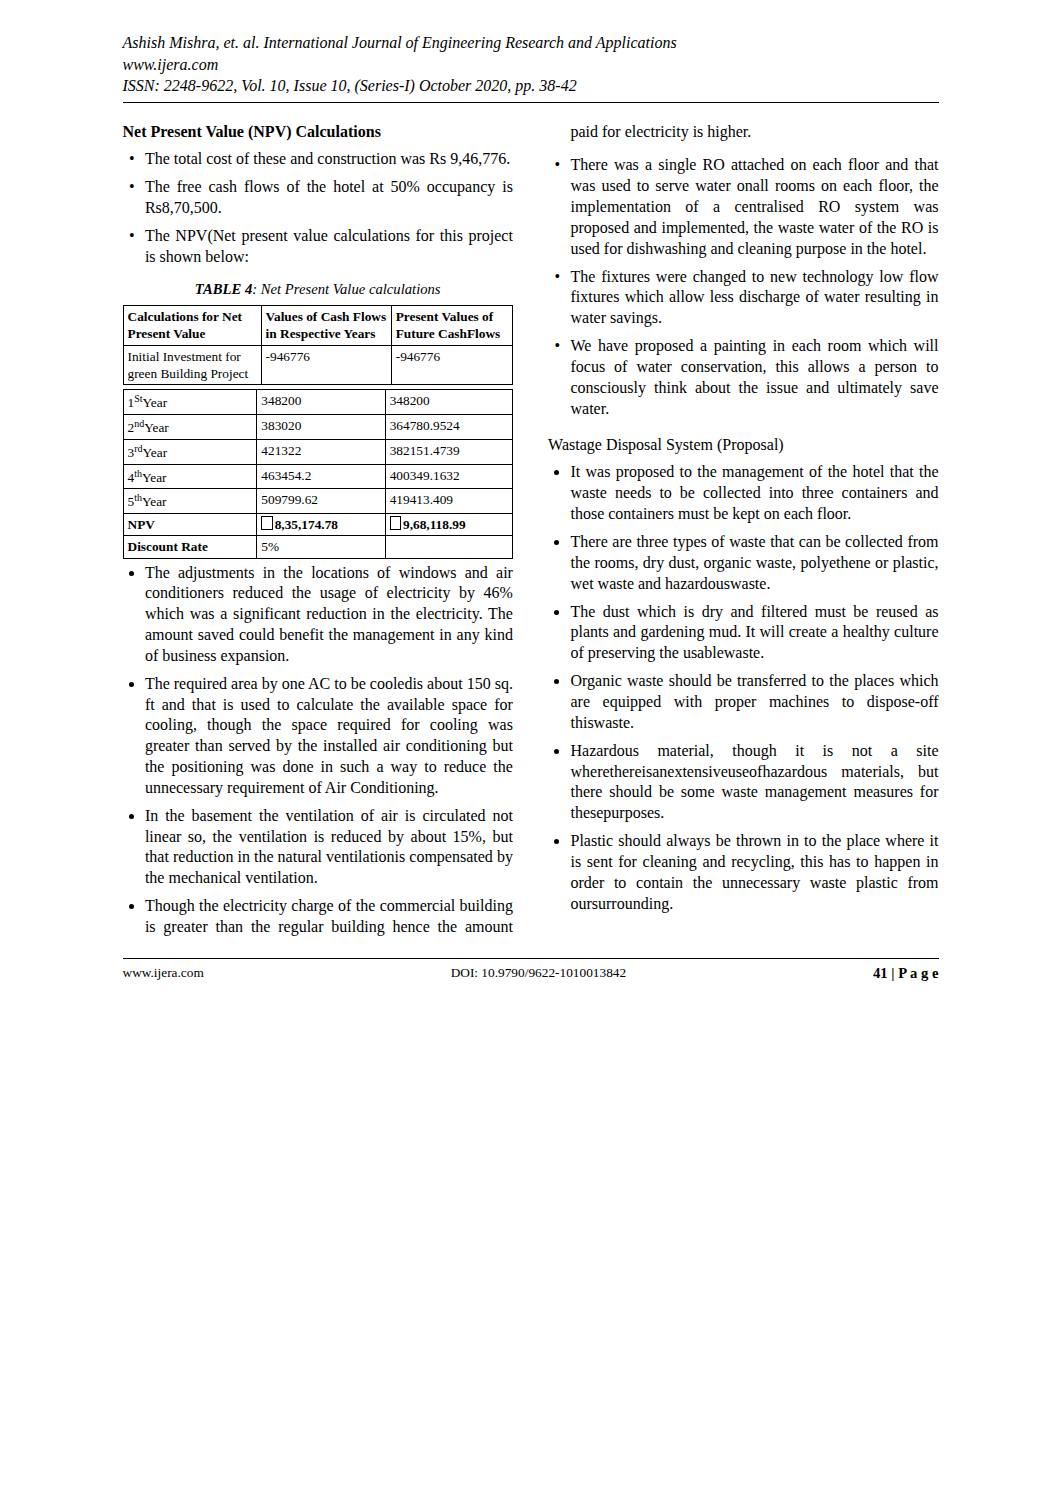Ashish Mishra, et. al. International Journal of Engineering Research and Applications
www.ijera.com
ISSN: 2248-9622, Vol. 10, Issue 10, (Series-I) October 2020, pp. 38-42
Net Present Value (NPV) Calculations
The total cost of these and construction was Rs 9,46,776.
The free cash flows of the hotel at 50% occupancy is Rs8,70,500.
The NPV(Net present value calculations for this project is shown below:
TABLE 4: Net Present Value calculations
| Calculations for Net Present Value | Values of Cash Flows in Respective Years | Present Values of Future CashFlows |
| Initial Investment for green Building Project | -946776 | -946776 |
| 1 St Year | 348200 | 348200 |
| 2 nd Year | 383020 | 364780.9524 |
| 3 rd Year | 421322 | 382151.4739 |
| 4 th Year | 463454.2 | 400349.1632 |
| 5 th Year | 509799.62 | 419413.409 |
| NPV | 8,35,174.78 | 9,68,118.99 |
| Discount Rate | 5% | |
The adjustments in the locations of windows and air conditioners reduced the usage of electricity by 46% which was a significant reduction in the electricity. The amount saved could benefit the management in any kind of business expansion.
The required area by one AC to be cooledis about 150 sq. ft and that is used to calculate the available space for cooling, though the space required for cooling was greater than served by the installed air conditioning but the positioning was done in such a way to reduce the unnecessary requirement of Air Conditioning.
In the basement the ventilation of air is circulated not linear so, the ventilation is reduced by about 15%, but that reduction in the natural ventilationis compensated by the mechanical ventilation.
Though the electricity charge of the commercial building is greater than the regular building hence the amount paid for electricity is higher.
There was a single RO attached on each floor and that was used to serve water onall rooms on each floor, the implementation of a centralised RO system was proposed and implemented, the waste water of the RO is used for dishwashing and cleaning purpose in the hotel.
The fixtures were changed to new technology low flow fixtures which allow less discharge of water resulting in water savings.
We have proposed a painting in each room which will focus of water conservation, this allows a person to consciously think about the issue and ultimately save water.
Wastage Disposal System (Proposal)
It was proposed to the management of the hotel that the waste needs to be collected into three containers and those containers must be kept on each floor.
There are three types of waste that can be collected from the rooms, dry dust, organic waste, polyethene or plastic, wet waste and hazardouswaste.
The dust which is dry and filtered must be reused as plants and gardening mud. It will create a healthy culture of preserving the usablewaste.
Organic waste should be transferred to the places which are equipped with proper machines to dispose-off thiswaste.
Hazardous material, though it is not a site wherethereisanextensiveuseofhazardous materials, but there should be some waste management measures for thesepurposes.
Plastic should always be thrown in to the place where it is sent for cleaning and recycling, this has to happen in order to contain the unnecessary waste plastic from oursurrounding.
www.ijera.com DOI: 10.9790/9622-1010013842 41 | P a g e